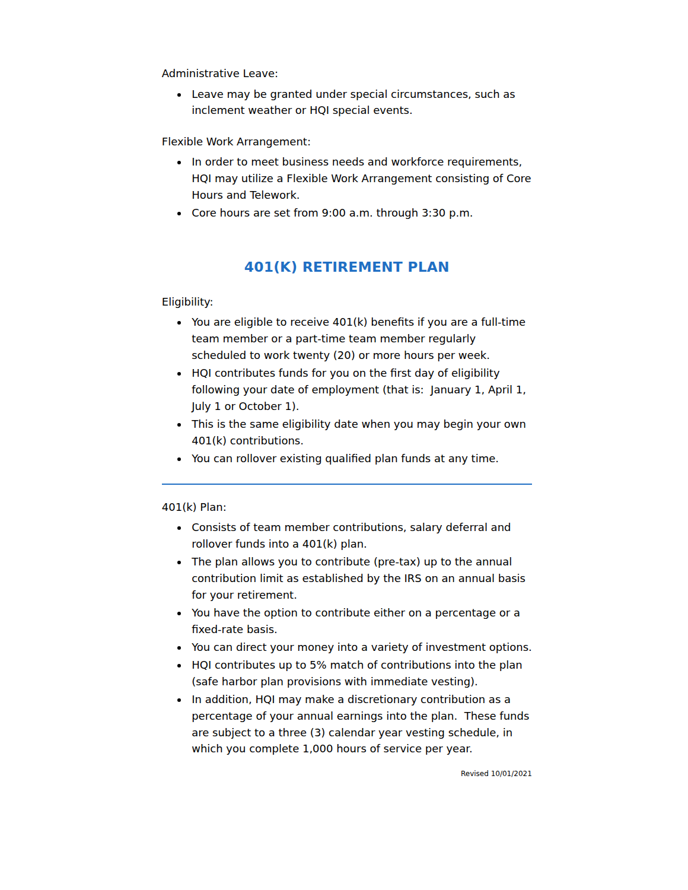Administrative Leave:
Leave may be granted under special circumstances, such as inclement weather or HQI special events.
Flexible Work Arrangement:
In order to meet business needs and workforce requirements, HQI may utilize a Flexible Work Arrangement consisting of Core Hours and Telework.
Core hours are set from 9:00 a.m. through 3:30 p.m.
401(K) RETIREMENT PLAN
Eligibility:
You are eligible to receive 401(k) benefits if you are a full-time team member or a part-time team member regularly scheduled to work twenty (20) or more hours per week.
HQI contributes funds for you on the first day of eligibility following your date of employment (that is: January 1, April 1, July 1 or October 1).
This is the same eligibility date when you may begin your own 401(k) contributions.
You can rollover existing qualified plan funds at any time.
401(k) Plan:
Consists of team member contributions, salary deferral and rollover funds into a 401(k) plan.
The plan allows you to contribute (pre-tax) up to the annual contribution limit as established by the IRS on an annual basis for your retirement.
You have the option to contribute either on a percentage or a fixed-rate basis.
You can direct your money into a variety of investment options.
HQI contributes up to 5% match of contributions into the plan (safe harbor plan provisions with immediate vesting).
In addition, HQI may make a discretionary contribution as a percentage of your annual earnings into the plan. These funds are subject to a three (3) calendar year vesting schedule, in which you complete 1,000 hours of service per year.
Revised 10/01/2021